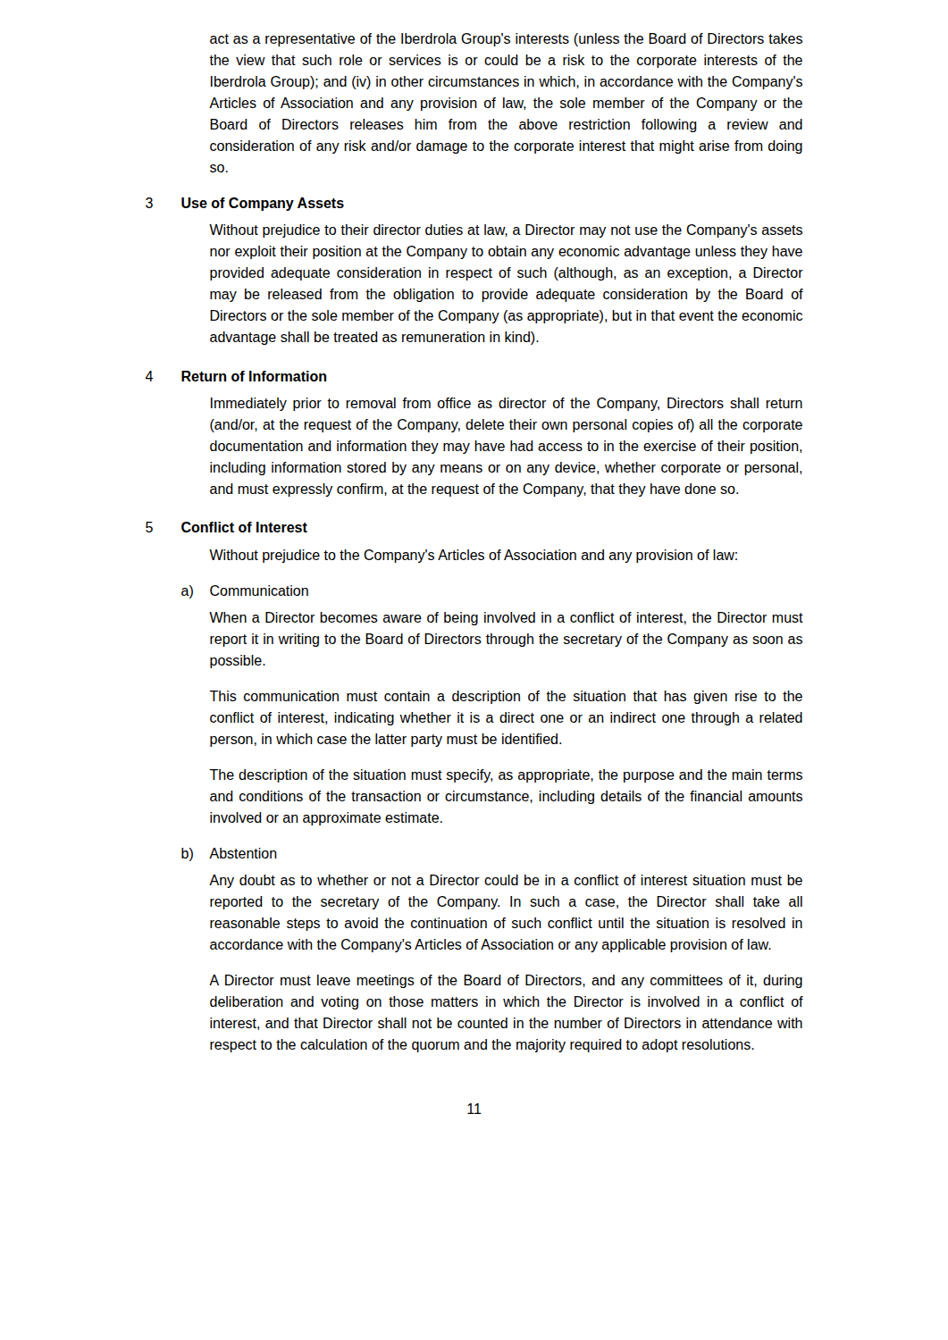act as a representative of the Iberdrola Group's interests (unless the Board of Directors takes the view that such role or services is or could be a risk to the corporate interests of the Iberdrola Group); and (iv) in other circumstances in which, in accordance with the Company's Articles of Association and any provision of law, the sole member of the Company or the Board of Directors releases him from the above restriction following a review and consideration of any risk and/or damage to the corporate interest that might arise from doing so.
3
Use of Company Assets
Without prejudice to their director duties at law, a Director may not use the Company's assets nor exploit their position at the Company to obtain any economic advantage unless they have provided adequate consideration in respect of such (although, as an exception, a Director may be released from the obligation to provide adequate consideration by the Board of Directors or the sole member of the Company (as appropriate), but in that event the economic advantage shall be treated as remuneration in kind).
4
Return of Information
Immediately prior to removal from office as director of the Company, Directors shall return (and/or, at the request of the Company, delete their own personal copies of) all the corporate documentation and information they may have had access to in the exercise of their position, including information stored by any means or on any device, whether corporate or personal, and must expressly confirm, at the request of the Company, that they have done so.
5
Conflict of Interest
Without prejudice to the Company's Articles of Association and any provision of law:
a) Communication
When a Director becomes aware of being involved in a conflict of interest, the Director must report it in writing to the Board of Directors through the secretary of the Company as soon as possible.
This communication must contain a description of the situation that has given rise to the conflict of interest, indicating whether it is a direct one or an indirect one through a related person, in which case the latter party must be identified.
The description of the situation must specify, as appropriate, the purpose and the main terms and conditions of the transaction or circumstance, including details of the financial amounts involved or an approximate estimate.
b) Abstention
Any doubt as to whether or not a Director could be in a conflict of interest situation must be reported to the secretary of the Company. In such a case, the Director shall take all reasonable steps to avoid the continuation of such conflict until the situation is resolved in accordance with the Company's Articles of Association or any applicable provision of law.
A Director must leave meetings of the Board of Directors, and any committees of it, during deliberation and voting on those matters in which the Director is involved in a conflict of interest, and that Director shall not be counted in the number of Directors in attendance with respect to the calculation of the quorum and the majority required to adopt resolutions.
11